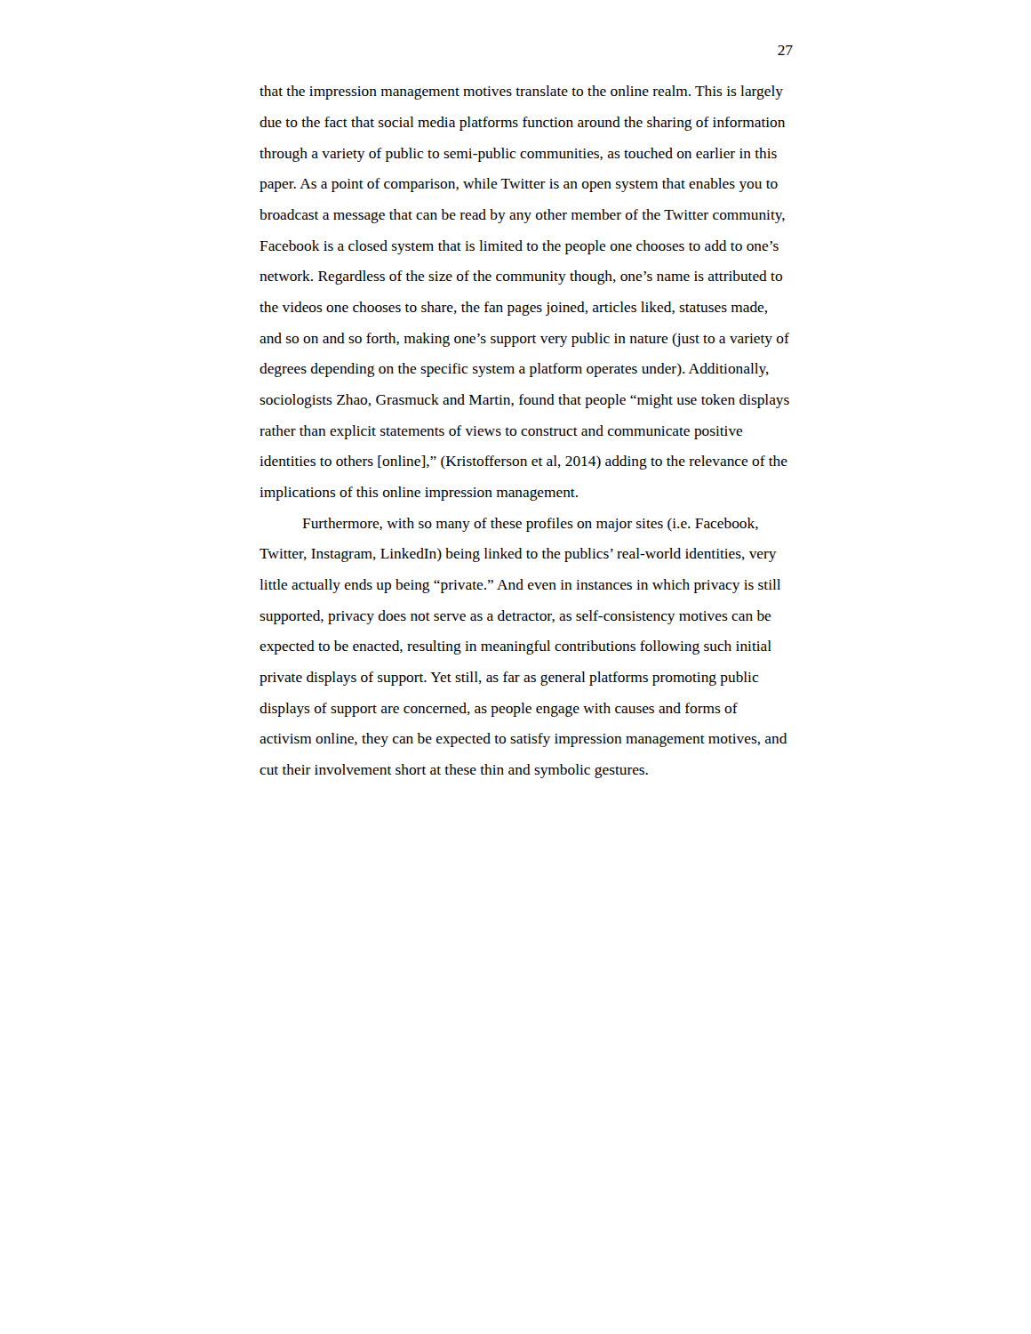27
that the impression management motives translate to the online realm. This is largely due to the fact that social media platforms function around the sharing of information through a variety of public to semi-public communities, as touched on earlier in this paper. As a point of comparison, while Twitter is an open system that enables you to broadcast a message that can be read by any other member of the Twitter community, Facebook is a closed system that is limited to the people one chooses to add to one’s network. Regardless of the size of the community though, one’s name is attributed to the videos one chooses to share, the fan pages joined, articles liked, statuses made, and so on and so forth, making one’s support very public in nature (just to a variety of degrees depending on the specific system a platform operates under). Additionally, sociologists Zhao, Grasmuck and Martin, found that people “might use token displays rather than explicit statements of views to construct and communicate positive identities to others [online],” (Kristofferson et al, 2014) adding to the relevance of the implications of this online impression management.
Furthermore, with so many of these profiles on major sites (i.e. Facebook, Twitter, Instagram, LinkedIn) being linked to the publics’ real-world identities, very little actually ends up being “private.” And even in instances in which privacy is still supported, privacy does not serve as a detractor, as self-consistency motives can be expected to be enacted, resulting in meaningful contributions following such initial private displays of support. Yet still, as far as general platforms promoting public displays of support are concerned, as people engage with causes and forms of activism online, they can be expected to satisfy impression management motives, and cut their involvement short at these thin and symbolic gestures.